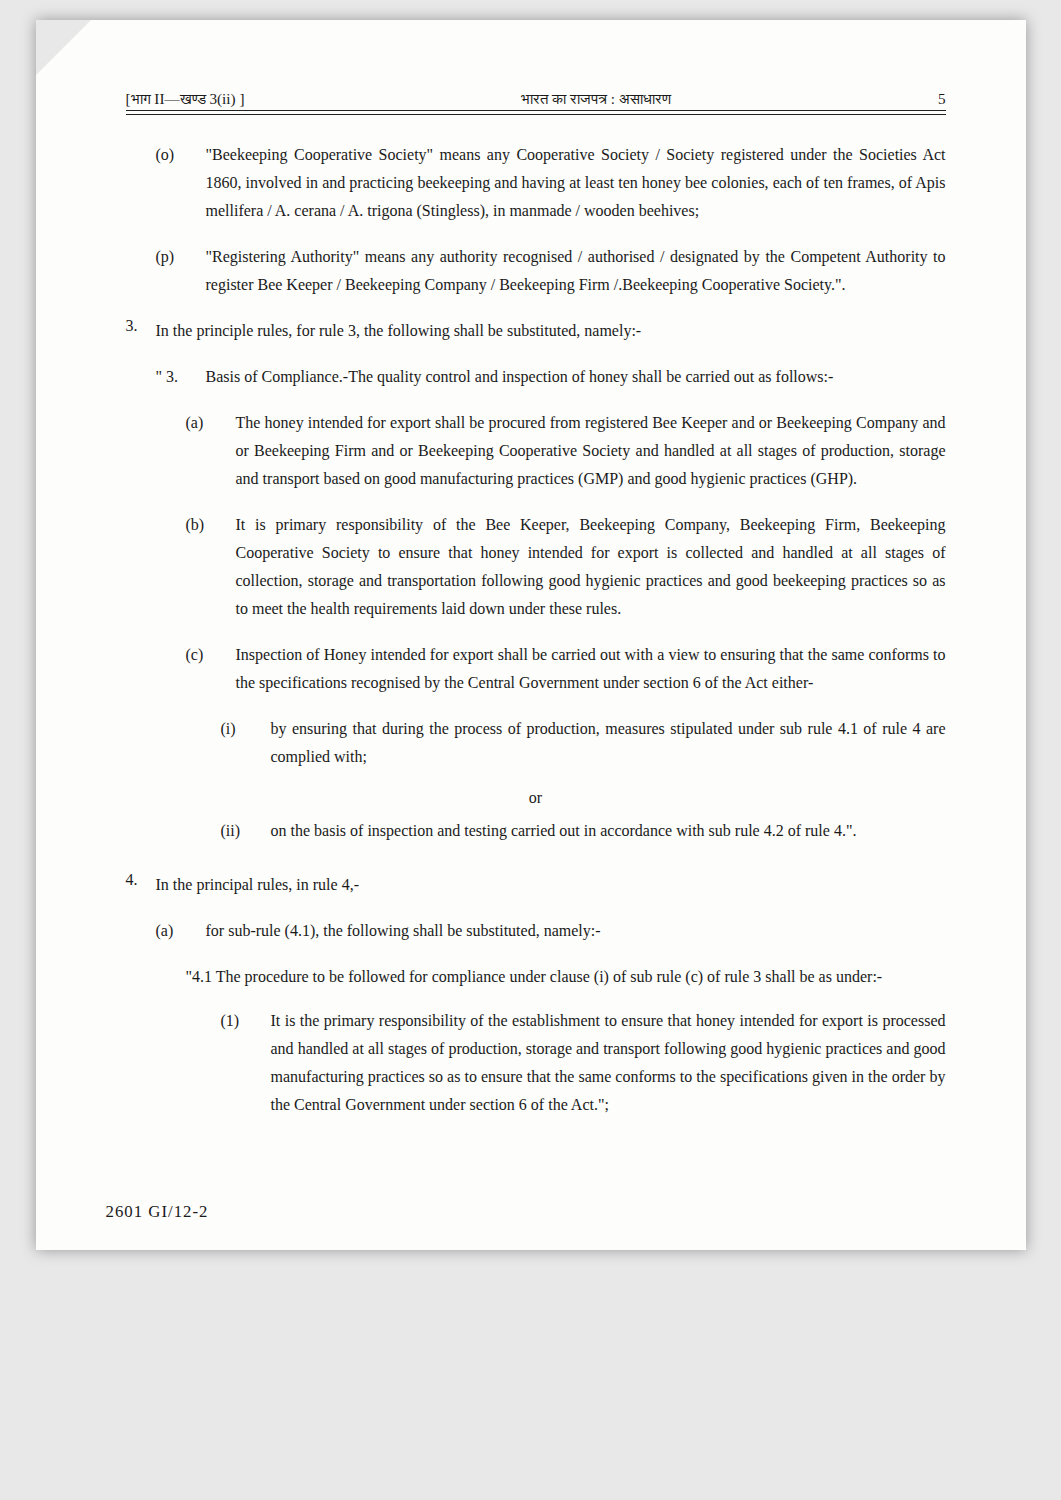[भाग II—खण्ड 3(ii) ]
भारत का राजपत्र : असाधारण
5
(o)
"Beekeeping Cooperative Society" means any Cooperative Society / Society registered under the Societies Act 1860, involved in and practicing beekeeping and having at least ten honey bee colonies, each of ten frames, of Apis mellifera / A. cerana / A. trigona (Stingless), in manmade / wooden beehives;
(p)
"Registering Authority" means any authority recognised / authorised / designated by the Competent Authority to register Bee Keeper / Beekeeping Company / Beekeeping Firm /.Beekeeping Cooperative Society.".
3.
In the principle rules, for rule 3, the following shall be substituted, namely:-
" 3.
Basis of Compliance.-The quality control and inspection of honey shall be carried out as follows:-
(a)
The honey intended for export shall be procured from registered Bee Keeper and or Beekeeping Company and or Beekeeping Firm and or Beekeeping Cooperative Society and handled at all stages of production, storage and transport based on good manufacturing practices (GMP) and good hygienic practices (GHP).
(b)
It is primary responsibility of the Bee Keeper, Beekeeping Company, Beekeeping Firm, Beekeeping Cooperative Society to ensure that honey intended for export is collected and handled at all stages of collection, storage and transportation following good hygienic practices and good beekeeping practices so as to meet the health requirements laid down under these rules.
(c)
Inspection of Honey intended for export shall be carried out with a view to ensuring that the same conforms to the specifications recognised by the Central Government under section 6 of the Act either-
(i)
by ensuring that during the process of production, measures stipulated under sub rule 4.1 of rule 4 are complied with;
or
(ii)
on the basis of inspection and testing carried out in accordance with sub rule 4.2 of rule 4.".
4.
In the principal rules, in rule 4,-
(a)
for sub-rule (4.1), the following shall be substituted, namely:-
"4.1 The procedure to be followed for compliance under clause (i) of sub rule (c) of rule 3 shall be as under:-
(1)
It is the primary responsibility of the establishment to ensure that honey intended for export is processed and handled at all stages of production, storage and transport following good hygienic practices and good manufacturing practices so as to ensure that the same conforms to the specifications given in the order by the Central Government under section 6 of the Act.";
2601 GI/12-2